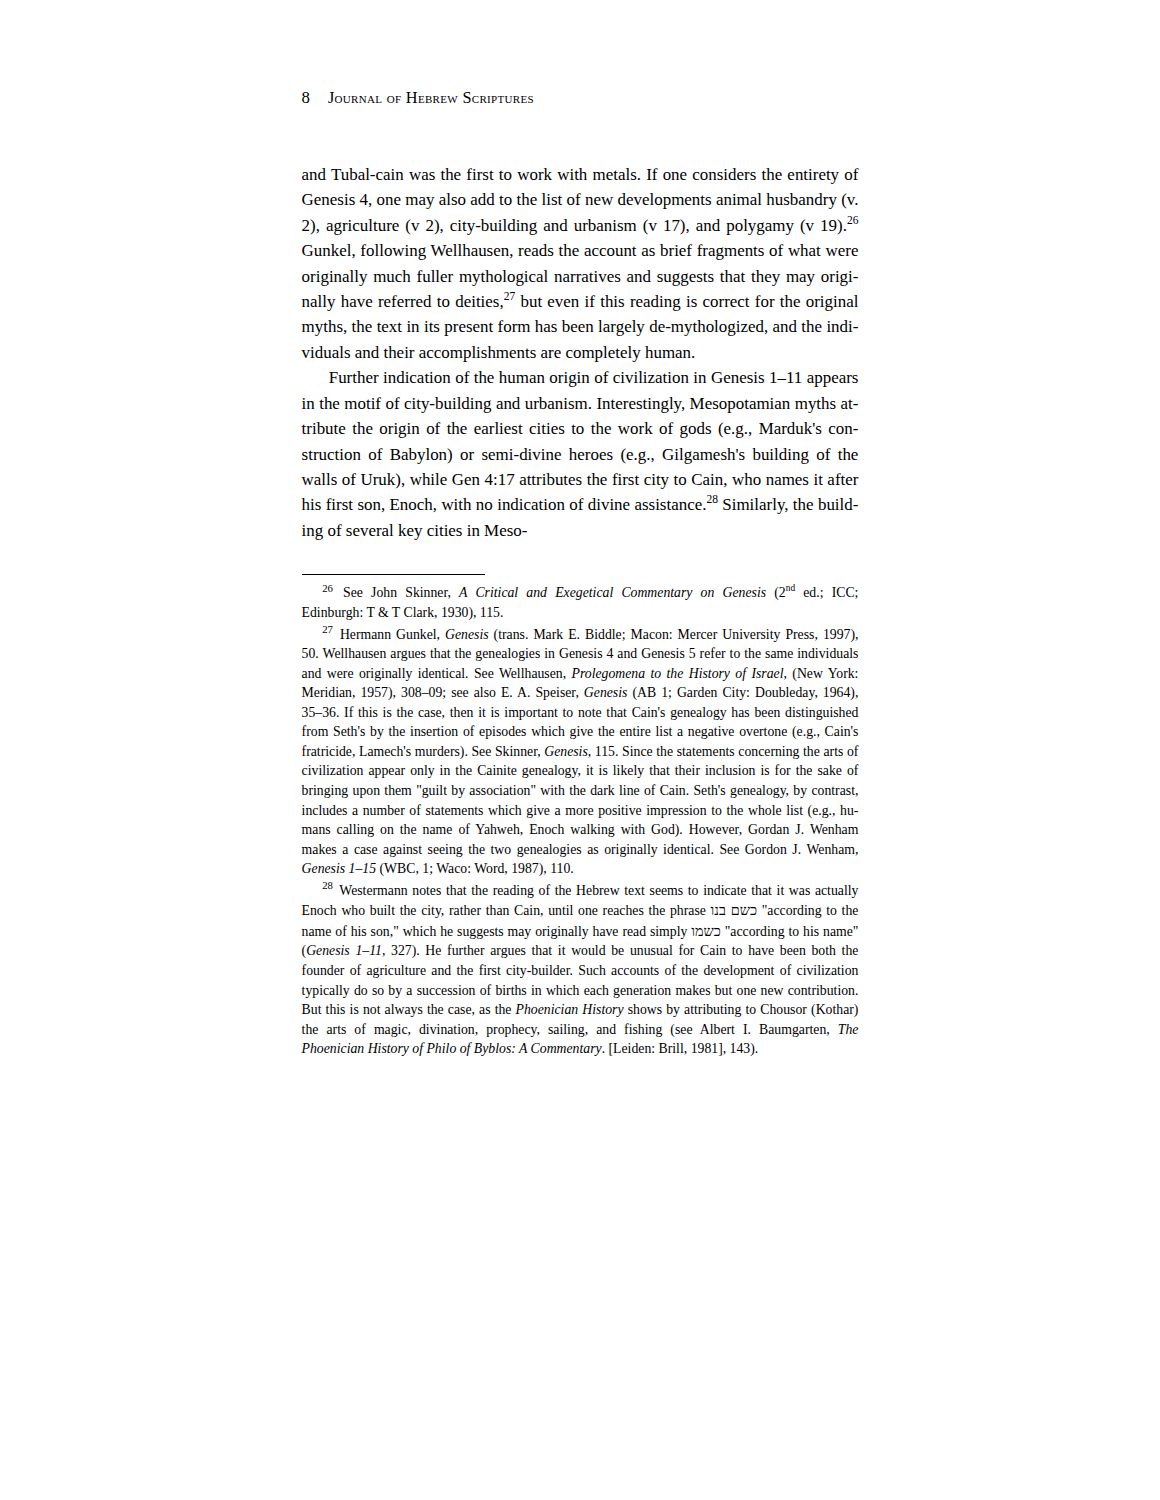8 Journal of Hebrew Scriptures
and Tubal-cain was the first to work with metals. If one considers the entirety of Genesis 4, one may also add to the list of new developments animal husbandry (v. 2), agriculture (v 2), city-building and urbanism (v 17), and polygamy (v 19).26 Gunkel, following Wellhausen, reads the account as brief fragments of what were originally much fuller mythological narratives and suggests that they may originally have referred to deities,27 but even if this reading is correct for the original myths, the text in its present form has been largely de-mythologized, and the individuals and their accomplishments are completely human.
Further indication of the human origin of civilization in Genesis 1–11 appears in the motif of city-building and urbanism. Interestingly, Mesopotamian myths attribute the origin of the earliest cities to the work of gods (e.g., Marduk's construction of Babylon) or semi-divine heroes (e.g., Gilgamesh's building of the walls of Uruk), while Gen 4:17 attributes the first city to Cain, who names it after his first son, Enoch, with no indication of divine assistance.28 Similarly, the building of several key cities in Meso-
26 See John Skinner, A Critical and Exegetical Commentary on Genesis (2nd ed.; ICC; Edinburgh: T & T Clark, 1930), 115.
27 Hermann Gunkel, Genesis (trans. Mark E. Biddle; Macon: Mercer University Press, 1997), 50. Wellhausen argues that the genealogies in Genesis 4 and Genesis 5 refer to the same individuals and were originally identical. See Wellhausen, Prolegomena to the History of Israel, (New York: Meridian, 1957), 308–09; see also E. A. Speiser, Genesis (AB 1; Garden City: Doubleday, 1964), 35–36. If this is the case, then it is important to note that Cain's genealogy has been distinguished from Seth's by the insertion of episodes which give the entire list a negative overtone (e.g., Cain's fratricide, Lamech's murders). See Skinner, Genesis, 115. Since the statements concerning the arts of civilization appear only in the Cainite genealogy, it is likely that their inclusion is for the sake of bringing upon them "guilt by association" with the dark line of Cain. Seth's genealogy, by contrast, includes a number of statements which give a more positive impression to the whole list (e.g., humans calling on the name of Yahweh, Enoch walking with God). However, Gordan J. Wenham makes a case against seeing the two genealogies as originally identical. See Gordon J. Wenham, Genesis 1–15 (WBC, 1; Waco: Word, 1987), 110.
28 Westermann notes that the reading of the Hebrew text seems to indicate that it was actually Enoch who built the city, rather than Cain, until one reaches the phrase כשם בנו "according to the name of his son," which he suggests may originally have read simply כשמו "according to his name" (Genesis 1–11, 327). He further argues that it would be unusual for Cain to have been both the founder of agriculture and the first city-builder. Such accounts of the development of civilization typically do so by a succession of births in which each generation makes but one new contribution. But this is not always the case, as the Phoenician History shows by attributing to Chousor (Kothar) the arts of magic, divination, prophecy, sailing, and fishing (see Albert I. Baumgarten, The Phoenician History of Philo of Byblos: A Commentary. [Leiden: Brill, 1981], 143).